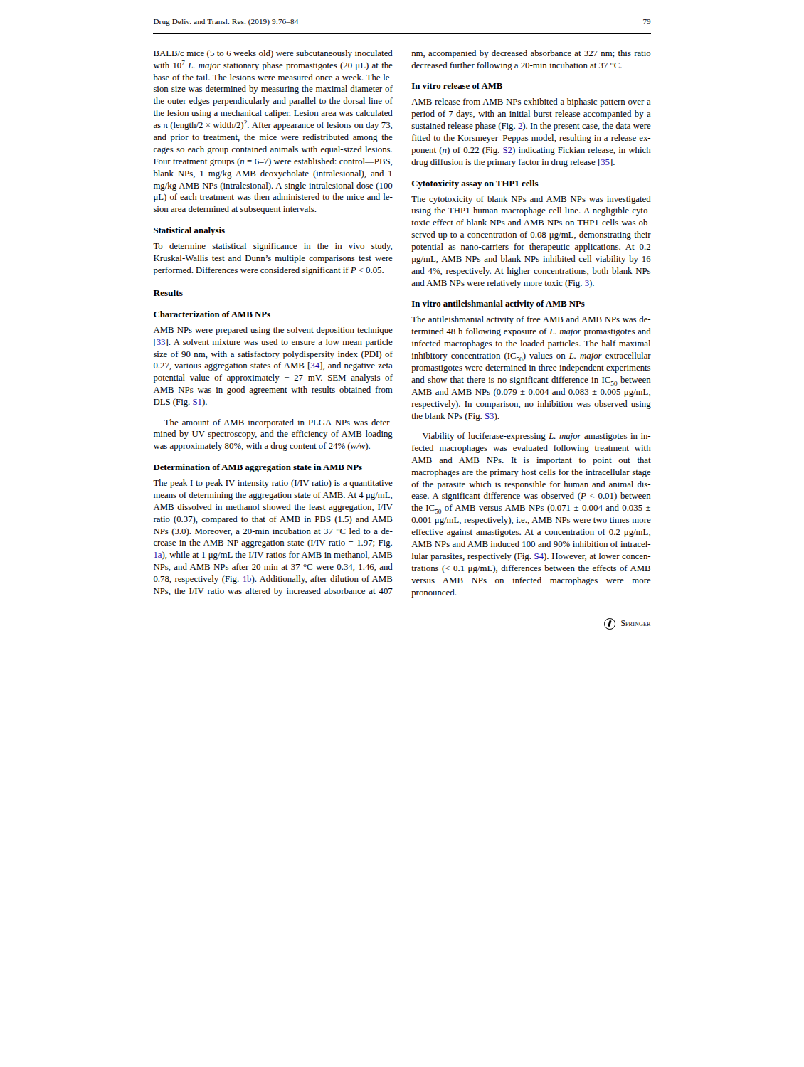Drug Deliv. and Transl. Res. (2019) 9:76–84
79
BALB/c mice (5 to 6 weeks old) were subcutaneously inoculated with 107 L. major stationary phase promastigotes (20 μL) at the base of the tail. The lesions were measured once a week. The lesion size was determined by measuring the maximal diameter of the outer edges perpendicularly and parallel to the dorsal line of the lesion using a mechanical caliper. Lesion area was calculated as π (length/2 × width/2)2. After appearance of lesions on day 73, and prior to treatment, the mice were redistributed among the cages so each group contained animals with equal-sized lesions. Four treatment groups (n = 6–7) were established: control—PBS, blank NPs, 1 mg/kg AMB deoxycholate (intralesional), and 1 mg/kg AMB NPs (intralesional). A single intralesional dose (100 μL) of each treatment was then administered to the mice and lesion area determined at subsequent intervals.
Statistical analysis
To determine statistical significance in the in vivo study, Kruskal-Wallis test and Dunn’s multiple comparisons test were performed. Differences were considered significant if P < 0.05.
Results
Characterization of AMB NPs
AMB NPs were prepared using the solvent deposition technique [33]. A solvent mixture was used to ensure a low mean particle size of 90 nm, with a satisfactory polydispersity index (PDI) of 0.27, various aggregation states of AMB [34], and negative zeta potential value of approximately − 27 mV. SEM analysis of AMB NPs was in good agreement with results obtained from DLS (Fig. S1).
The amount of AMB incorporated in PLGA NPs was determined by UV spectroscopy, and the efficiency of AMB loading was approximately 80%, with a drug content of 24% (w/w).
Determination of AMB aggregation state in AMB NPs
The peak I to peak IV intensity ratio (I/IV ratio) is a quantitative means of determining the aggregation state of AMB. At 4 μg/mL, AMB dissolved in methanol showed the least aggregation, I/IV ratio (0.37), compared to that of AMB in PBS (1.5) and AMB NPs (3.0). Moreover, a 20-min incubation at 37 °C led to a decrease in the AMB NP aggregation state (I/IV ratio = 1.97; Fig. 1a), while at 1 μg/mL the I/IV ratios for AMB in methanol, AMB NPs, and AMB NPs after 20 min at 37 °C were 0.34, 1.46, and 0.78, respectively (Fig. 1b). Additionally, after dilution of AMB NPs, the I/IV ratio was altered by increased absorbance at 407 nm, accompanied by decreased absorbance at 327 nm; this ratio decreased further following a 20-min incubation at 37 °C.
In vitro release of AMB
AMB release from AMB NPs exhibited a biphasic pattern over a period of 7 days, with an initial burst release accompanied by a sustained release phase (Fig. 2). In the present case, the data were fitted to the Korsmeyer–Peppas model, resulting in a release exponent (n) of 0.22 (Fig. S2) indicating Fickian release, in which drug diffusion is the primary factor in drug release [35].
Cytotoxicity assay on THP1 cells
The cytotoxicity of blank NPs and AMB NPs was investigated using the THP1 human macrophage cell line. A negligible cytotoxic effect of blank NPs and AMB NPs on THP1 cells was observed up to a concentration of 0.08 μg/mL, demonstrating their potential as nano-carriers for therapeutic applications. At 0.2 μg/mL, AMB NPs and blank NPs inhibited cell viability by 16 and 4%, respectively. At higher concentrations, both blank NPs and AMB NPs were relatively more toxic (Fig. 3).
In vitro antileishmanial activity of AMB NPs
The antileishmanial activity of free AMB and AMB NPs was determined 48 h following exposure of L. major promastigotes and infected macrophages to the loaded particles. The half maximal inhibitory concentration (IC50) values on L. major extracellular promastigotes were determined in three independent experiments and show that there is no significant difference in IC50 between AMB and AMB NPs (0.079 ± 0.004 and 0.083 ± 0.005 μg/mL, respectively). In comparison, no inhibition was observed using the blank NPs (Fig. S3).
Viability of luciferase-expressing L. major amastigotes in infected macrophages was evaluated following treatment with AMB and AMB NPs. It is important to point out that macrophages are the primary host cells for the intracellular stage of the parasite which is responsible for human and animal disease. A significant difference was observed (P < 0.01) between the IC50 of AMB versus AMB NPs (0.071 ± 0.004 and 0.035 ± 0.001 μg/mL, respectively), i.e., AMB NPs were two times more effective against amastigotes. At a concentration of 0.2 μg/mL, AMB NPs and AMB induced 100 and 90% inhibition of intracellular parasites, respectively (Fig. S4). However, at lower concentrations (< 0.1 μg/mL), differences between the effects of AMB versus AMB NPs on infected macrophages were more pronounced.
Springer